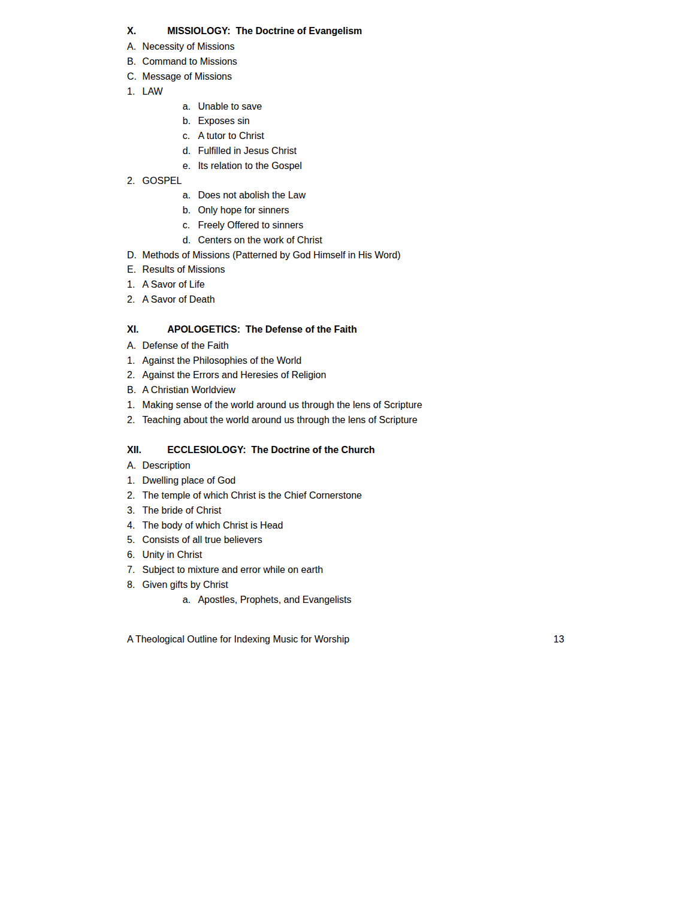X. MISSIOLOGY: The Doctrine of Evangelism
A. Necessity of Missions
B. Command to Missions
C. Message of Missions
1. LAW
a. Unable to save
b. Exposes sin
c. A tutor to Christ
d. Fulfilled in Jesus Christ
e. Its relation to the Gospel
2. GOSPEL
a. Does not abolish the Law
b. Only hope for sinners
c. Freely Offered to sinners
d. Centers on the work of Christ
D. Methods of Missions (Patterned by God Himself in His Word)
E. Results of Missions
1. A Savor of Life
2. A Savor of Death
XI. APOLOGETICS: The Defense of the Faith
A. Defense of the Faith
1. Against the Philosophies of the World
2. Against the Errors and Heresies of Religion
B. A Christian Worldview
1. Making sense of the world around us through the lens of Scripture
2. Teaching about the world around us through the lens of Scripture
XII. ECCLESIOLOGY: The Doctrine of the Church
A. Description
1. Dwelling place of God
2. The temple of which Christ is the Chief Cornerstone
3. The bride of Christ
4. The body of which Christ is Head
5. Consists of all true believers
6. Unity in Christ
7. Subject to mixture and error while on earth
8. Given gifts by Christ
a. Apostles, Prophets, and Evangelists
A Theological Outline for Indexing Music for Worship 13